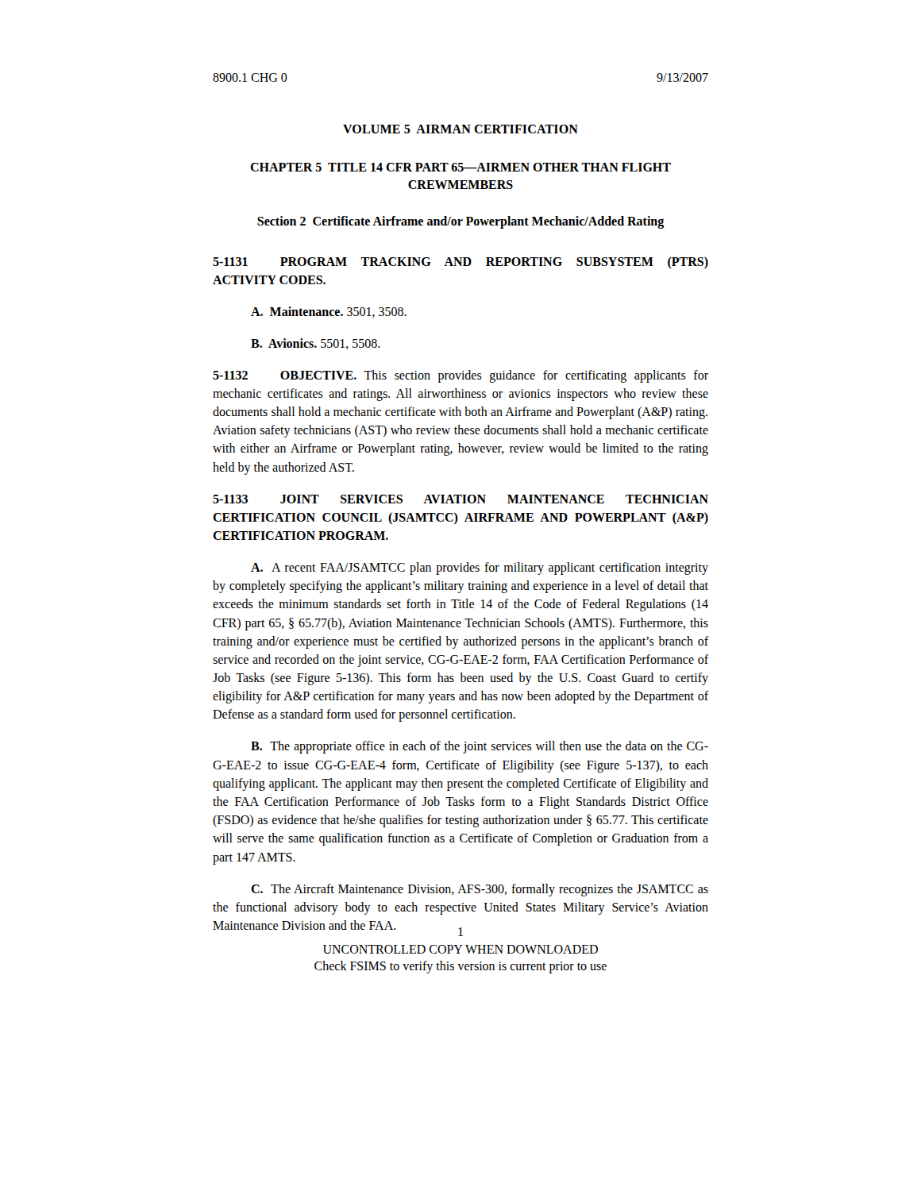8900.1 CHG 0 9/13/2007
VOLUME 5 AIRMAN CERTIFICATION
CHAPTER 5 TITLE 14 CFR PART 65—AIRMEN OTHER THAN FLIGHT CREWMEMBERS
Section 2 Certificate Airframe and/or Powerplant Mechanic/Added Rating
5-1131 PROGRAM TRACKING AND REPORTING SUBSYSTEM (PTRS) ACTIVITY CODES.
A. Maintenance. 3501, 3508.
B. Avionics. 5501, 5508.
5-1132 OBJECTIVE. This section provides guidance for certificating applicants for mechanic certificates and ratings. All airworthiness or avionics inspectors who review these documents shall hold a mechanic certificate with both an Airframe and Powerplant (A&P) rating. Aviation safety technicians (AST) who review these documents shall hold a mechanic certificate with either an Airframe or Powerplant rating, however, review would be limited to the rating held by the authorized AST.
5-1133 JOINT SERVICES AVIATION MAINTENANCE TECHNICIAN CERTIFICATION COUNCIL (JSAMTCC) AIRFRAME AND POWERPLANT (A&P) CERTIFICATION PROGRAM.
A. A recent FAA/JSAMTCC plan provides for military applicant certification integrity by completely specifying the applicant’s military training and experience in a level of detail that exceeds the minimum standards set forth in Title 14 of the Code of Federal Regulations (14 CFR) part 65, § 65.77(b), Aviation Maintenance Technician Schools (AMTS). Furthermore, this training and/or experience must be certified by authorized persons in the applicant’s branch of service and recorded on the joint service, CG-G-EAE-2 form, FAA Certification Performance of Job Tasks (see Figure 5-136). This form has been used by the U.S. Coast Guard to certify eligibility for A&P certification for many years and has now been adopted by the Department of Defense as a standard form used for personnel certification.
B. The appropriate office in each of the joint services will then use the data on the CG-G-EAE-2 to issue CG-G-EAE-4 form, Certificate of Eligibility (see Figure 5-137), to each qualifying applicant. The applicant may then present the completed Certificate of Eligibility and the FAA Certification Performance of Job Tasks form to a Flight Standards District Office (FSDO) as evidence that he/she qualifies for testing authorization under § 65.77. This certificate will serve the same qualification function as a Certificate of Completion or Graduation from a part 147 AMTS.
C. The Aircraft Maintenance Division, AFS-300, formally recognizes the JSAMTCC as the functional advisory body to each respective United States Military Service’s Aviation Maintenance Division and the FAA.
1
UNCONTROLLED COPY WHEN DOWNLOADED
Check FSIMS to verify this version is current prior to use